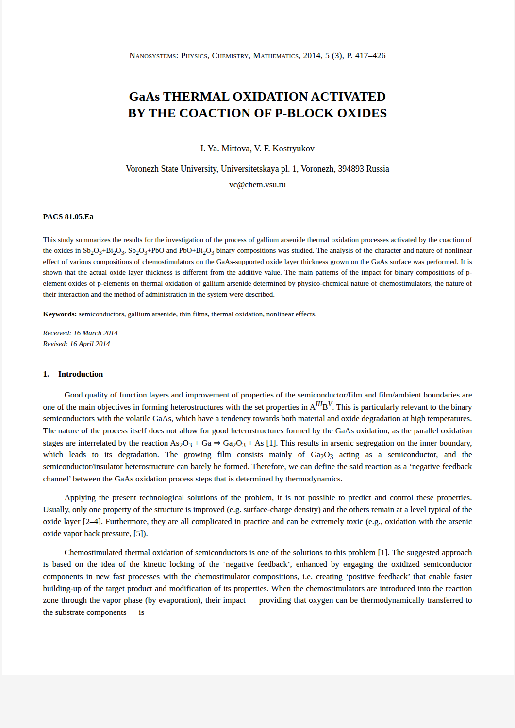Nanosystems: Physics, Chemistry, Mathematics, 2014, 5 (3), P. 417–426
GaAs THERMAL OXIDATION ACTIVATED
BY THE COACTION OF P-BLOCK OXIDES
I. Ya. Mittova, V. F. Kostryukov
Voronezh State University, Universitetskaya pl. 1, Voronezh, 394893 Russia
vc@chem.vsu.ru
PACS 81.05.Ea
This study summarizes the results for the investigation of the process of gallium arsenide thermal oxidation processes activated by the coaction of the oxides in Sb2O3+Bi2O3, Sb2O3+PbO and PbO+Bi2O3 binary compositions was studied. The analysis of the character and nature of nonlinear effect of various compositions of chemostimulators on the GaAs-supported oxide layer thickness grown on the GaAs surface was performed. It is shown that the actual oxide layer thickness is different from the additive value. The main patterns of the impact for binary compositions of p-element oxides of p-elements on thermal oxidation of gallium arsenide determined by physico-chemical nature of chemostimulators, the nature of their interaction and the method of administration in the system were described.
Keywords: semiconductors, gallium arsenide, thin films, thermal oxidation, nonlinear effects.
Received: 16 March 2014
Revised: 16 April 2014
1. Introduction
Good quality of function layers and improvement of properties of the semiconductor/film and film/ambient boundaries are one of the main objectives in forming heterostructures with the set properties in AIIIBV. This is particularly relevant to the binary semiconductors with the volatile GaAs, which have a tendency towards both material and oxide degradation at high temperatures. The nature of the process itself does not allow for good heterostructures formed by the GaAs oxidation, as the parallel oxidation stages are interrelated by the reaction As2O3 + Ga ⇒ Ga2O3 + As [1]. This results in arsenic segregation on the inner boundary, which leads to its degradation. The growing film consists mainly of Ga2O3 acting as a semiconductor, and the semiconductor/insulator heterostructure can barely be formed. Therefore, we can define the said reaction as a ‘negative feedback channel’ between the GaAs oxidation process steps that is determined by thermodynamics.
Applying the present technological solutions of the problem, it is not possible to predict and control these properties. Usually, only one property of the structure is improved (e.g. surface-charge density) and the others remain at a level typical of the oxide layer [2–4]. Furthermore, they are all complicated in practice and can be extremely toxic (e.g., oxidation with the arsenic oxide vapor back pressure, [5]).
Chemostimulated thermal oxidation of semiconductors is one of the solutions to this problem [1]. The suggested approach is based on the idea of the kinetic locking of the ‘negative feedback’, enhanced by engaging the oxidized semiconductor components in new fast processes with the chemostimulator compositions, i.e. creating ‘positive feedback’ that enable faster building-up of the target product and modification of its properties. When the chemostimulators are introduced into the reaction zone through the vapor phase (by evaporation), their impact — providing that oxygen can be thermodynamically transferred to the substrate components — is